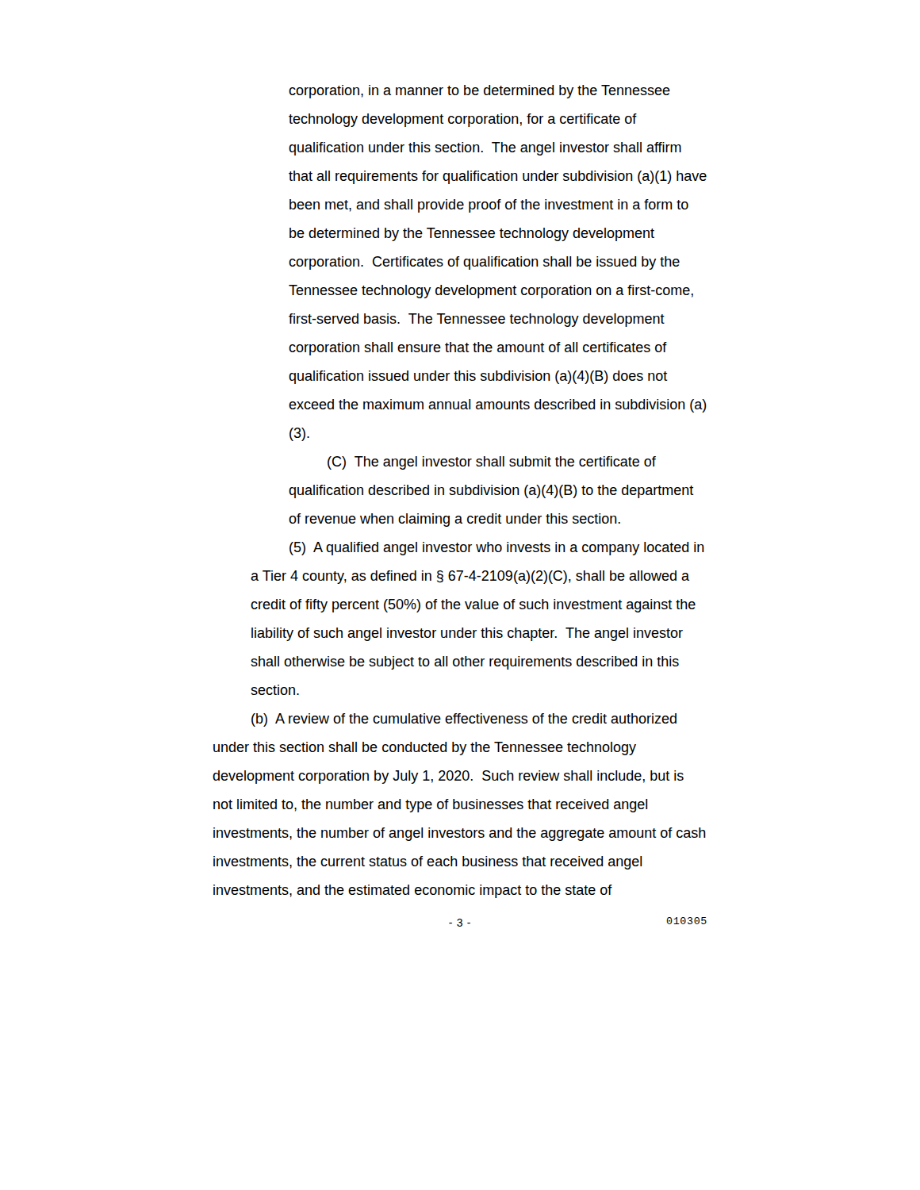corporation, in a manner to be determined by the Tennessee technology development corporation, for a certificate of qualification under this section. The angel investor shall affirm that all requirements for qualification under subdivision (a)(1) have been met, and shall provide proof of the investment in a form to be determined by the Tennessee technology development corporation. Certificates of qualification shall be issued by the Tennessee technology development corporation on a first-come, first-served basis. The Tennessee technology development corporation shall ensure that the amount of all certificates of qualification issued under this subdivision (a)(4)(B) does not exceed the maximum annual amounts described in subdivision (a)(3).
(C) The angel investor shall submit the certificate of qualification described in subdivision (a)(4)(B) to the department of revenue when claiming a credit under this section.
(5) A qualified angel investor who invests in a company located in a Tier 4 county, as defined in § 67-4-2109(a)(2)(C), shall be allowed a credit of fifty percent (50%) of the value of such investment against the liability of such angel investor under this chapter. The angel investor shall otherwise be subject to all other requirements described in this section.
(b) A review of the cumulative effectiveness of the credit authorized under this section shall be conducted by the Tennessee technology development corporation by July 1, 2020. Such review shall include, but is not limited to, the number and type of businesses that received angel investments, the number of angel investors and the aggregate amount of cash investments, the current status of each business that received angel investments, and the estimated economic impact to the state of
- 3 -
010305